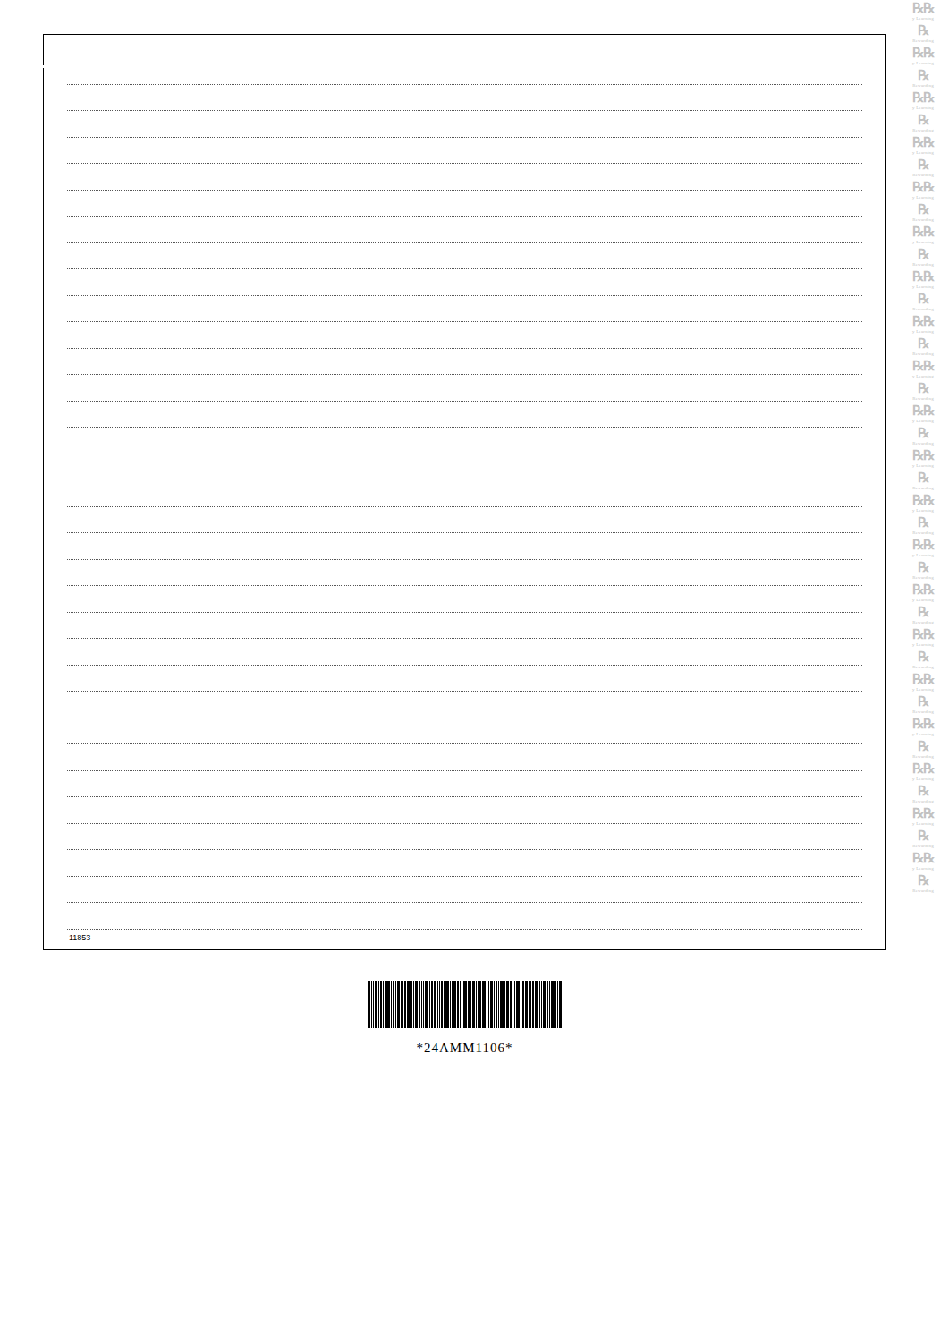℞℞y Learning
℞Rewarding
℞℞y Learning
℞Rewarding
℞℞y Learning
℞Rewarding
℞℞y Learning
℞Rewarding
℞℞y Learning
℞Rewarding
℞℞y Learning
℞Rewarding
℞℞y Learning
℞Rewarding
℞℞y Learning
℞Rewarding
℞℞y Learning
℞Rewarding
℞℞y Learning
℞Rewarding
℞℞y Learning
℞Rewarding
℞℞y Learning
℞Rewarding
℞℞y Learning
℞Rewarding
℞℞y Learning
℞Rewarding
℞℞y Learning
℞Rewarding
℞℞y Learning
℞Rewarding
℞℞y Learning
℞Rewarding
℞℞y Learning
℞Rewarding
℞℞y Learning
℞Rewarding
℞℞y Learning
℞Rewarding
11853
*24AMM1106*